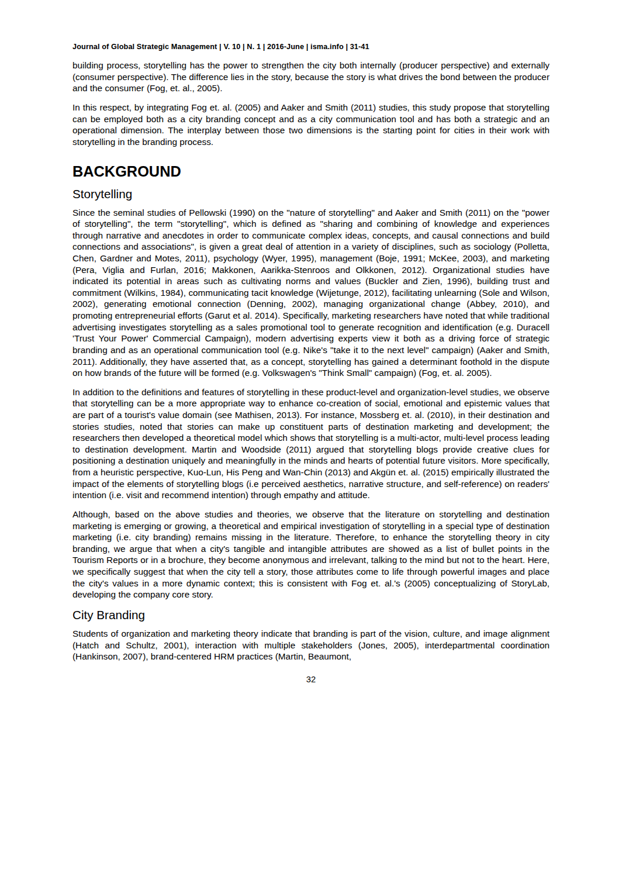Journal of Global Strategic Management | V. 10 | N. 1 | 2016-June | isma.info | 31-41
building process, storytelling has the power to strengthen the city both internally (producer perspective) and externally (consumer perspective). The difference lies in the story, because the story is what drives the bond between the producer and the consumer (Fog, et. al., 2005).
In this respect, by integrating Fog et. al. (2005) and Aaker and Smith (2011) studies, this study propose that storytelling can be employed both as a city branding concept and as a city communication tool and has both a strategic and an operational dimension. The interplay between those two dimensions is the starting point for cities in their work with storytelling in the branding process.
BACKGROUND
Storytelling
Since the seminal studies of Pellowski (1990) on the "nature of storytelling" and Aaker and Smith (2011) on the "power of storytelling", the term "storytelling", which is defined as "sharing and combining of knowledge and experiences through narrative and anecdotes in order to communicate complex ideas, concepts, and causal connections and build connections and associations", is given a great deal of attention in a variety of disciplines, such as sociology (Polletta, Chen, Gardner and Motes, 2011), psychology (Wyer, 1995), management (Boje, 1991; McKee, 2003), and marketing (Pera, Viglia and Furlan, 2016; Makkonen, Aarikka-Stenroos and Olkkonen, 2012). Organizational studies have indicated its potential in areas such as cultivating norms and values (Buckler and Zien, 1996), building trust and commitment (Wilkins, 1984), communicating tacit knowledge (Wijetunge, 2012), facilitating unlearning (Sole and Wilson, 2002), generating emotional connection (Denning, 2002), managing organizational change (Abbey, 2010), and promoting entrepreneurial efforts (Garut et al. 2014). Specifically, marketing researchers have noted that while traditional advertising investigates storytelling as a sales promotional tool to generate recognition and identification (e.g. Duracell 'Trust Your Power' Commercial Campaign), modern advertising experts view it both as a driving force of strategic branding and as an operational communication tool (e.g. Nike's "take it to the next level" campaign) (Aaker and Smith, 2011). Additionally, they have asserted that, as a concept, storytelling has gained a determinant foothold in the dispute on how brands of the future will be formed (e.g. Volkswagen's "Think Small" campaign) (Fog, et. al. 2005).
In addition to the definitions and features of storytelling in these product-level and organization-level studies, we observe that storytelling can be a more appropriate way to enhance co-creation of social, emotional and epistemic values that are part of a tourist's value domain (see Mathisen, 2013). For instance, Mossberg et. al. (2010), in their destination and stories studies, noted that stories can make up constituent parts of destination marketing and development; the researchers then developed a theoretical model which shows that storytelling is a multi-actor, multi-level process leading to destination development. Martin and Woodside (2011) argued that storytelling blogs provide creative clues for positioning a destination uniquely and meaningfully in the minds and hearts of potential future visitors. More specifically, from a heuristic perspective, Kuo-Lun, His Peng and Wan-Chin (2013) and Akgün et. al. (2015) empirically illustrated the impact of the elements of storytelling blogs (i.e perceived aesthetics, narrative structure, and self-reference) on readers' intention (i.e. visit and recommend intention) through empathy and attitude.
Although, based on the above studies and theories, we observe that the literature on storytelling and destination marketing is emerging or growing, a theoretical and empirical investigation of storytelling in a special type of destination marketing (i.e. city branding) remains missing in the literature. Therefore, to enhance the storytelling theory in city branding, we argue that when a city's tangible and intangible attributes are showed as a list of bullet points in the Tourism Reports or in a brochure, they become anonymous and irrelevant, talking to the mind but not to the heart. Here, we specifically suggest that when the city tell a story, those attributes come to life through powerful images and place the city's values in a more dynamic context; this is consistent with Fog et. al.'s (2005) conceptualizing of StoryLab, developing the company core story.
City Branding
Students of organization and marketing theory indicate that branding is part of the vision, culture, and image alignment (Hatch and Schultz, 2001), interaction with multiple stakeholders (Jones, 2005), interdepartmental coordination (Hankinson, 2007), brand-centered HRM practices (Martin, Beaumont,
32